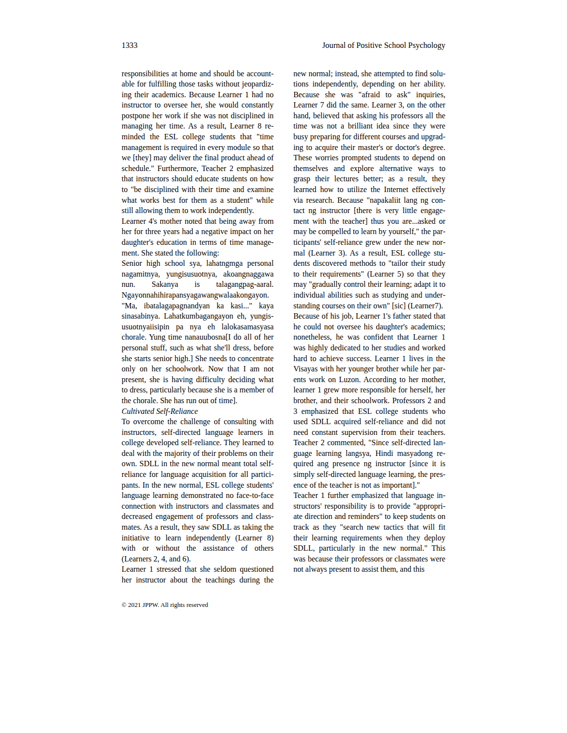1333 Journal of Positive School Psychology
responsibilities at home and should be accountable for fulfilling those tasks without jeopardizing their academics. Because Learner 1 had no instructor to oversee her, she would constantly postpone her work if she was not disciplined in managing her time. As a result, Learner 8 reminded the ESL college students that "time management is required in every module so that we [they] may deliver the final product ahead of schedule." Furthermore, Teacher 2 emphasized that instructors should educate students on how to "be disciplined with their time and examine what works best for them as a student" while still allowing them to work independently.
Learner 4's mother noted that being away from her for three years had a negative impact on her daughter's education in terms of time management. She stated the following:
Senior high school sya, lahatngmga personal nagamitnya, yungisusuotnya, akoangnaggawa nun. Sakanya is talagangpag-aaral. Ngayonnahihirapansyagawangwalaakongayon.
"Ma, ibatalagapagnandyan ka kasi..." kaya sinasabinya. Lahatkumbagangayon eh, yungisusuotnyaiisipin pa nya eh lalokasamasyasa chorale. Yung time nanauubosna[I do all of her personal stuff, such as what she'll dress, before she starts senior high.] She needs to concentrate only on her schoolwork. Now that I am not present, she is having difficulty deciding what to dress, particularly because she is a member of the chorale. She has run out of time].
Cultivated Self-Reliance
To overcome the challenge of consulting with instructors, self-directed language learners in college developed self-reliance. They learned to deal with the majority of their problems on their own. SDLL in the new normal meant total self-reliance for language acquisition for all participants. In the new normal, ESL college students' language learning demonstrated no face-to-face connection with instructors and classmates and decreased engagement of professors and classmates. As a result, they saw SDLL as taking the initiative to learn independently (Learner 8) with or without the assistance of others (Learners 2, 4, and 6).
Learner 1 stressed that she seldom questioned her instructor about the teachings during the new normal; instead, she attempted to find solutions independently, depending on her ability. Because she was "afraid to ask" inquiries, Learner 7 did the same. Learner 3, on the other hand, believed that asking his professors all the time was not a brilliant idea since they were busy preparing for different courses and upgrading to acquire their master's or doctor's degree. These worries prompted students to depend on themselves and explore alternative ways to grasp their lectures better; as a result, they learned how to utilize the Internet effectively via research. Because "napakaliit lang ng contact ng instructor [there is very little engagement with the teacher] thus you are...asked or may be compelled to learn by yourself," the participants' self-reliance grew under the new normal (Learner 3). As a result, ESL college students discovered methods to "tailor their study to their requirements" (Learner 5) so that they may "gradually control their learning; adapt it to individual abilities such as studying and understanding courses on their own" [sic] (Learner7).
Because of his job, Learner 1's father stated that he could not oversee his daughter's academics; nonetheless, he was confident that Learner 1 was highly dedicated to her studies and worked hard to achieve success. Learner 1 lives in the Visayas with her younger brother while her parents work on Luzon. According to her mother, learner 1 grew more responsible for herself, her brother, and their schoolwork. Professors 2 and 3 emphasized that ESL college students who used SDLL acquired self-reliance and did not need constant supervision from their teachers. Teacher 2 commented, "Since self-directed language learning langsya, Hindi masyadong required ang presence ng instructor [since it is simply self-directed language learning, the presence of the teacher is not as important]."
Teacher 1 further emphasized that language instructors' responsibility is to provide "appropriate direction and reminders" to keep students on track as they "search new tactics that will fit their learning requirements when they deploy SDLL, particularly in the new normal." This was because their professors or classmates were not always present to assist them, and this
© 2021 JPPW. All rights reserved